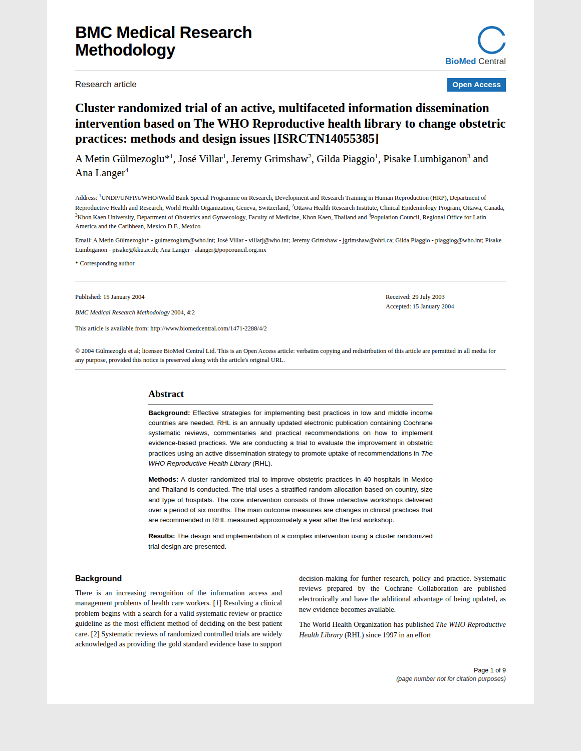BMC Medical Research Methodology
BioMed Central
Research article Open Access
Cluster randomized trial of an active, multifaceted information dissemination intervention based on The WHO Reproductive health library to change obstetric practices: methods and design issues [ISRCTN14055385]
A Metin Gülmezoglu*1, José Villar1, Jeremy Grimshaw2, Gilda Piaggio1, Pisake Lumbiganon3 and Ana Langer4
Address: 1UNDP/UNFPA/WHO/World Bank Special Programme on Research, Development and Research Training in Human Reproduction (HRP), Department of Reproductive Health and Research, World Health Organization, Geneva, Switzerland, 2Ottawa Health Research Institute, Clinical Epidemiology Program, Ottawa, Canada, 3Khon Kaen University, Department of Obstetrics and Gynaecology, Faculty of Medicine, Khon Kaen, Thailand and 4Population Council, Regional Office for Latin America and the Caribbean, Mexico D.F., Mexico
Email: A Metin Gülmezoglu* - gulmezoglum@who.int; José Villar - villarj@who.int; Jeremy Grimshaw - jgrimshaw@ohri.ca; Gilda Piaggio - piaggiog@who.int; Pisake Lumbiganon - pisake@kku.ac.th; Ana Langer - alanger@popcouncil.org.mx
* Corresponding author
Published: 15 January 2004
BMC Medical Research Methodology 2004, 4:2
This article is available from: http://www.biomedcentral.com/1471-2288/4/2
Received: 29 July 2003
Accepted: 15 January 2004
© 2004 Gülmezoglu et al; licensee BioMed Central Ltd. This is an Open Access article: verbatim copying and redistribution of this article are permitted in all media for any purpose, provided this notice is preserved along with the article's original URL.
Abstract
Background: Effective strategies for implementing best practices in low and middle income countries are needed. RHL is an annually updated electronic publication containing Cochrane systematic reviews, commentaries and practical recommendations on how to implement evidence-based practices. We are conducting a trial to evaluate the improvement in obstetric practices using an active dissemination strategy to promote uptake of recommendations in The WHO Reproductive Health Library (RHL).
Methods: A cluster randomized trial to improve obstetric practices in 40 hospitals in Mexico and Thailand is conducted. The trial uses a stratified random allocation based on country, size and type of hospitals. The core intervention consists of three interactive workshops delivered over a period of six months. The main outcome measures are changes in clinical practices that are recommended in RHL measured approximately a year after the first workshop.
Results: The design and implementation of a complex intervention using a cluster randomized trial design are presented.
Background
There is an increasing recognition of the information access and management problems of health care workers. [1] Resolving a clinical problem begins with a search for a valid systematic review or practice guideline as the most efficient method of deciding on the best patient care. [2] Systematic reviews of randomized controlled trials are widely acknowledged as providing the gold standard evidence base to support decision-making for further research, policy and practice. Systematic reviews prepared by the Cochrane Collaboration are published electronically and have the additional advantage of being updated, as new evidence becomes available.
The World Health Organization has published The WHO Reproductive Health Library (RHL) since 1997 in an effort
Page 1 of 9
(page number not for citation purposes)